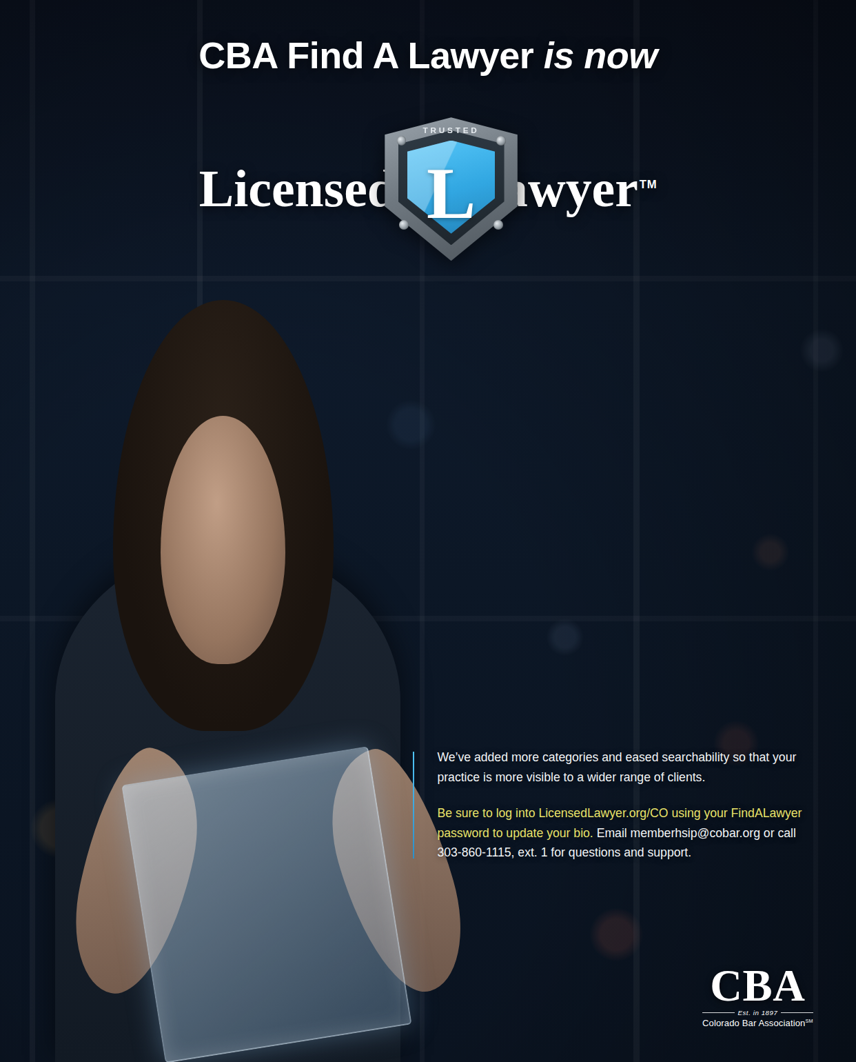CBA Find A Lawyer is now
Licensed
Trusted
L
awyerTM
We’ve added more categories and eased searchability so that your practice is more visible to a wider range of clients.
Be sure to log into LicensedLawyer.org/CO using your FindALawyer password to update your bio. Email memberhsip@cobar.org or call 303-860-1115, ext. 1 for questions and support.
CBA
Est. in 1897
Colorado Bar AssociationSM